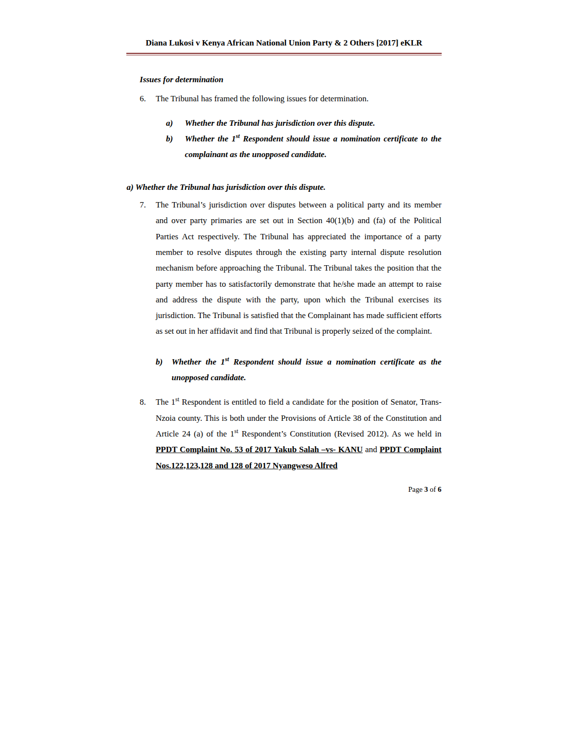Diana Lukosi v Kenya African National Union Party & 2 Others [2017] eKLR
Issues for determination
6. The Tribunal has framed the following issues for determination.
a) Whether the Tribunal has jurisdiction over this dispute.
b) Whether the 1st Respondent should issue a nomination certificate to the complainant as the unopposed candidate.
a) Whether the Tribunal has jurisdiction over this dispute.
7.
The Tribunal’s jurisdiction over disputes between a political party and its member and over party primaries are set out in Section 40(1)(b) and (fa) of the Political Parties Act respectively. The Tribunal has appreciated the importance of a party member to resolve disputes through the existing party internal dispute resolution mechanism before approaching the Tribunal. The Tribunal takes the position that the party member has to satisfactorily demonstrate that he/she made an attempt to raise and address the dispute with the party, upon which the Tribunal exercises its jurisdiction. The Tribunal is satisfied that the Complainant has made sufficient efforts as set out in her affidavit and find that Tribunal is properly seized of the complaint.
b) Whether the 1st Respondent should issue a nomination certificate as the unopposed candidate.
8.
The 1st Respondent is entitled to field a candidate for the position of Senator, Trans-Nzoia county. This is both under the Provisions of Article 38 of the Constitution and Article 24 (a) of the 1st Respondent’s Constitution (Revised 2012). As we held in PPDT Complaint No. 53 of 2017 Yakub Salah –vs- KANU and PPDT Complaint Nos.122,123,128 and 128 of 2017 Nyangweso Alfred
Page 3 of 6